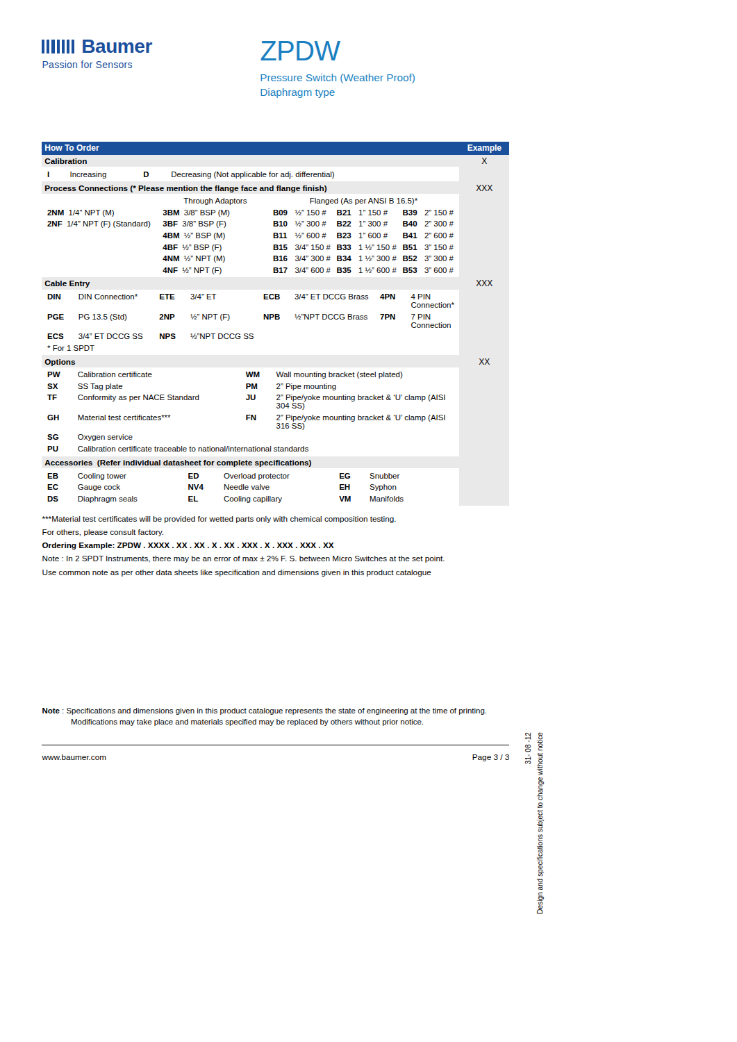Baumer
Passion for Sensors
ZPDW
Pressure Switch (Weather Proof)
Diaphragm type
| How To Order | Example |
| Calibration | X |
| / I / Increasing / D / Decreasing (Not applicable for adj. differential) / |
| Process Connections (* Please mention the flange face and flange finish) | XXX |
| / / Through Adaptors / Flanged (As per ANSI B 16.5)* / / 2NM 1/4” NPT (M) / 3BM 3/8” BSP (M) / B09 / ½” 150 # / B21 / 1” 150 # / B39 / 2” 150 # / / 2NF 1/4” NPT (F) (Standard) / 3BF 3/8” BSP (F) / B10 / ½” 300 # / B22 / 1” 300 # / B40 / 2” 300 # / / / 4BM ½” BSP (M) / B11 / ½” 600 # / B23 / 1” 600 # / B41 / 2” 600 # / / / 4BF ½” BSP (F) / B15 / 3/4” 150 # / B33 / 1 ½” 150 # / B51 / 3” 150 # / / / 4NM ½” NPT (M) / B16 / 3/4” 300 # / B34 / 1 ½” 300 # / B52 / 3” 300 # / / / 4NF ½” NPT (F) / B17 / 3/4” 600 # / B35 / 1 ½” 600 # / B53 / 3” 600 # / |
| Cable Entry | XXX |
| / DIN / DIN Connection* / ETE / 3/4” ET / ECB / 3/4” ET DCCG Brass / 4PN / 4 PIN Connection* / / PGE / PG 13.5 (Std) / 2NP / ½” NPT (F) / NPB / ½”NPT DCCG Brass / 7PN / 7 PIN Connection / / ECS / 3/4” ET DCCG SS / NPS / ½”NPT DCCG SS / / / * For 1 SPDT / |
| Options | XX |
| / PW / Calibration certificate / WM / Wall mounting bracket (steel plated) / / SX / SS Tag plate / PM / 2” Pipe mounting / / TF / Conformity as per NACE Standard / JU / 2” Pipe/yoke mounting bracket & ‘U’ clamp (AISI 304 SS) / / GH / Material test certificates*** / FN / 2” Pipe/yoke mounting bracket & ‘U’ clamp (AISI 316 SS) / / SG / Oxygen service / / / PU / Calibration certificate traceable to national/international standards / |
| Accessories (Refer individual datasheet for complete specifications) | |
| / EB / Cooling tower / ED / Overload protector / EG / Snubber / / EC / Gauge cock / NV4 / Needle valve / EH / Syphon / / DS / Diaphragm seals / EL / Cooling capillary / VM / Manifolds / | |
***Material test certificates will be provided for wetted parts only with chemical composition testing.
For others, please consult factory.
Ordering Example: ZPDW . XXXX . XX . XX . X . XX . XXX . X . XXX . XXX . XX
Note : In 2 SPDT Instruments, there may be an error of max ± 2% F. S. between Micro Switches at the set point.
Use common note as per other data sheets like specification and dimensions given in this product catalogue
Note : Specifications and dimensions given in this product catalogue represents the state of engineering at the time of printing. Modifications may take place and materials specified may be replaced by others without prior notice.
www.baumer.com
Page 3 / 3
Design and specifications subject to change without notice
31- 08 -12